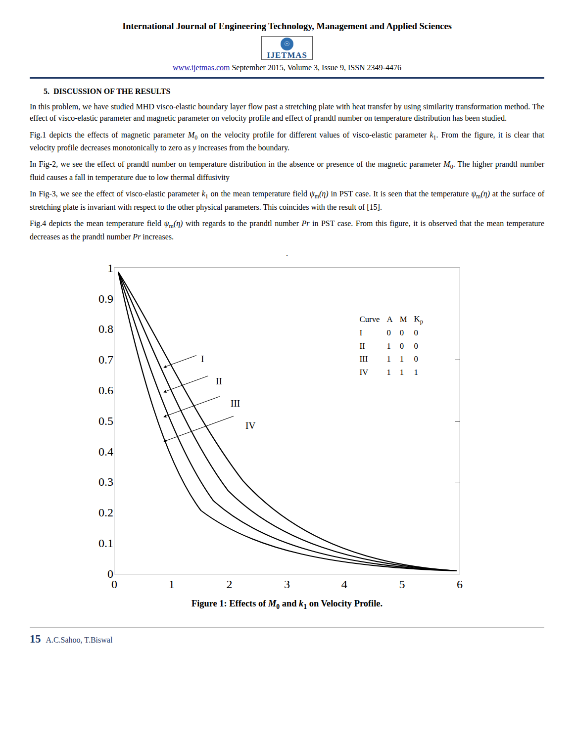International Journal of Engineering Technology, Management and Applied Sciences
☉
IJETMAS
www.ijetmas.com September 2015, Volume 3, Issue 9, ISSN 2349-4476
5. DISCUSSION OF THE RESULTS
In this problem, we have studied MHD visco-elastic boundary layer flow past a stretching plate with heat transfer by using similarity transformation method. The effect of visco-elastic parameter and magnetic parameter on velocity profile and effect of prandtl number on temperature distribution has been studied.
Fig.1 depicts the effects of magnetic parameter M0 on the velocity profile for different values of visco-elastic parameter k1. From the figure, it is clear that velocity profile decreases monotonically to zero as y increases from the boundary.
In Fig-2, we see the effect of prandtl number on temperature distribution in the absence or presence of the magnetic parameter M0. The higher prandtl number fluid causes a fall in temperature due to low thermal diffusivity
In Fig-3, we see the effect of visco-elastic parameter k1 on the mean temperature field ψm(η) in PST case. It is seen that the temperature ψm(η) at the surface of stretching plate is invariant with respect to the other physical parameters. This coincides with the result of [15].
Fig.4 depicts the mean temperature field ψm(η) with regards to the prandtl number Pr in PST case. From this figure, it is observed that the mean temperature decreases as the prandtl number Pr increases.
.
1 0.9 0.8 0.7 0.6 0.5 0.4 0.3 0.2 0.1 0
0 1 2 3 4 5 6
| Curve | A | M | K p |
| --- | --- | --- | --- |
| I | 0 | 0 | 0 |
| II | 1 | 0 | 0 |
| III | 1 | 1 | 0 |
| IV | 1 | 1 | 1 |
I
II
III
IV
Figure 1: Effects of M0 and k1 on Velocity Profile.
15 A.C.Sahoo, T.Biswal